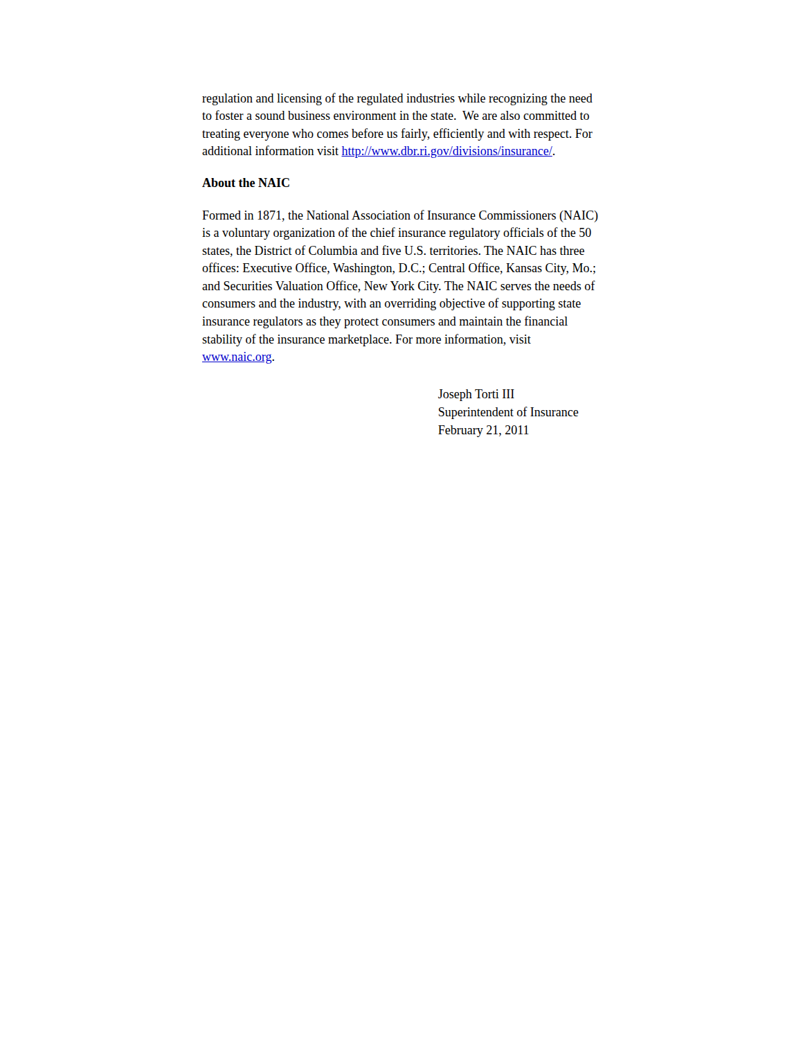regulation and licensing of the regulated industries while recognizing the need to foster a sound business environment in the state. We are also committed to treating everyone who comes before us fairly, efficiently and with respect. For additional information visit http://www.dbr.ri.gov/divisions/insurance/.
About the NAIC
Formed in 1871, the National Association of Insurance Commissioners (NAIC) is a voluntary organization of the chief insurance regulatory officials of the 50 states, the District of Columbia and five U.S. territories. The NAIC has three offices: Executive Office, Washington, D.C.; Central Office, Kansas City, Mo.; and Securities Valuation Office, New York City. The NAIC serves the needs of consumers and the industry, with an overriding objective of supporting state insurance regulators as they protect consumers and maintain the financial stability of the insurance marketplace. For more information, visit www.naic.org.
Joseph Torti III
Superintendent of Insurance
February 21, 2011